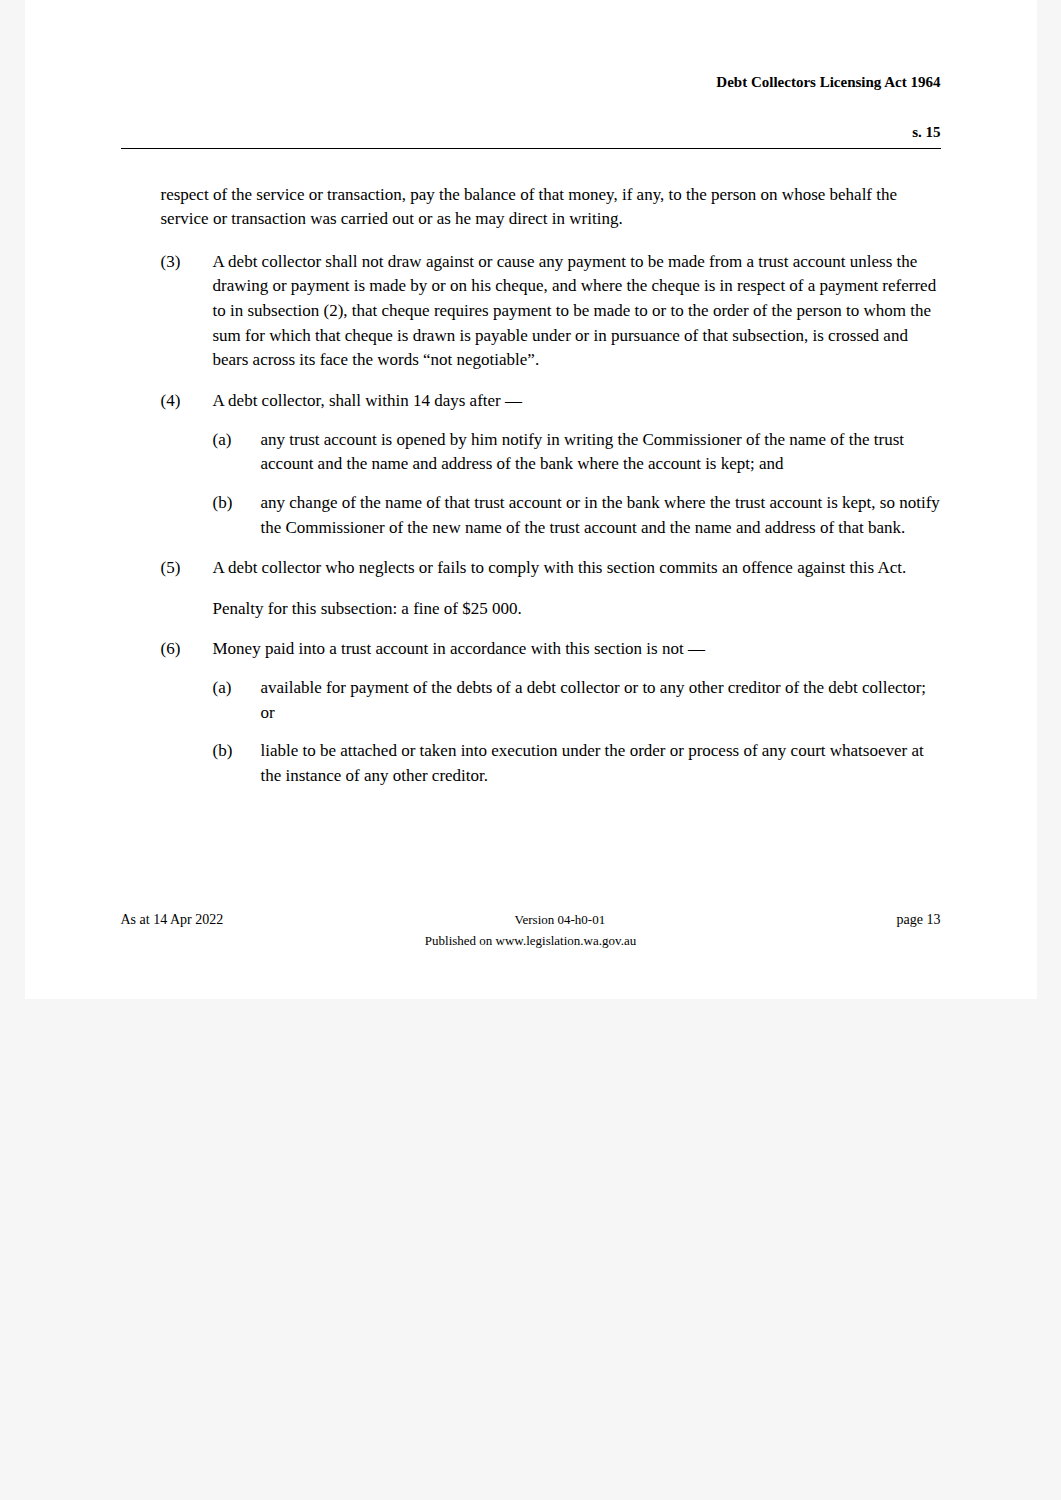Debt Collectors Licensing Act 1964
s. 15
respect of the service or transaction, pay the balance of that money, if any, to the person on whose behalf the service or transaction was carried out or as he may direct in writing.
(3)
A debt collector shall not draw against or cause any payment to be made from a trust account unless the drawing or payment is made by or on his cheque, and where the cheque is in respect of a payment referred to in subsection (2), that cheque requires payment to be made to or to the order of the person to whom the sum for which that cheque is drawn is payable under or in pursuance of that subsection, is crossed and bears across its face the words “not negotiable”.
(4)
A debt collector, shall within 14 days after —
(a)
any trust account is opened by him notify in writing the Commissioner of the name of the trust account and the name and address of the bank where the account is kept; and
(b)
any change of the name of that trust account or in the bank where the trust account is kept, so notify the Commissioner of the new name of the trust account and the name and address of that bank.
(5)
A debt collector who neglects or fails to comply with this section commits an offence against this Act.
Penalty for this subsection: a fine of $25 000.
(6)
Money paid into a trust account in accordance with this section is not —
(a)
available for payment of the debts of a debt collector or to any other creditor of the debt collector; or
(b)
liable to be attached or taken into execution under the order or process of any court whatsoever at the instance of any other creditor.
As at 14 Apr 2022 Version 04-h0-01 page 13
Published on www.legislation.wa.gov.au